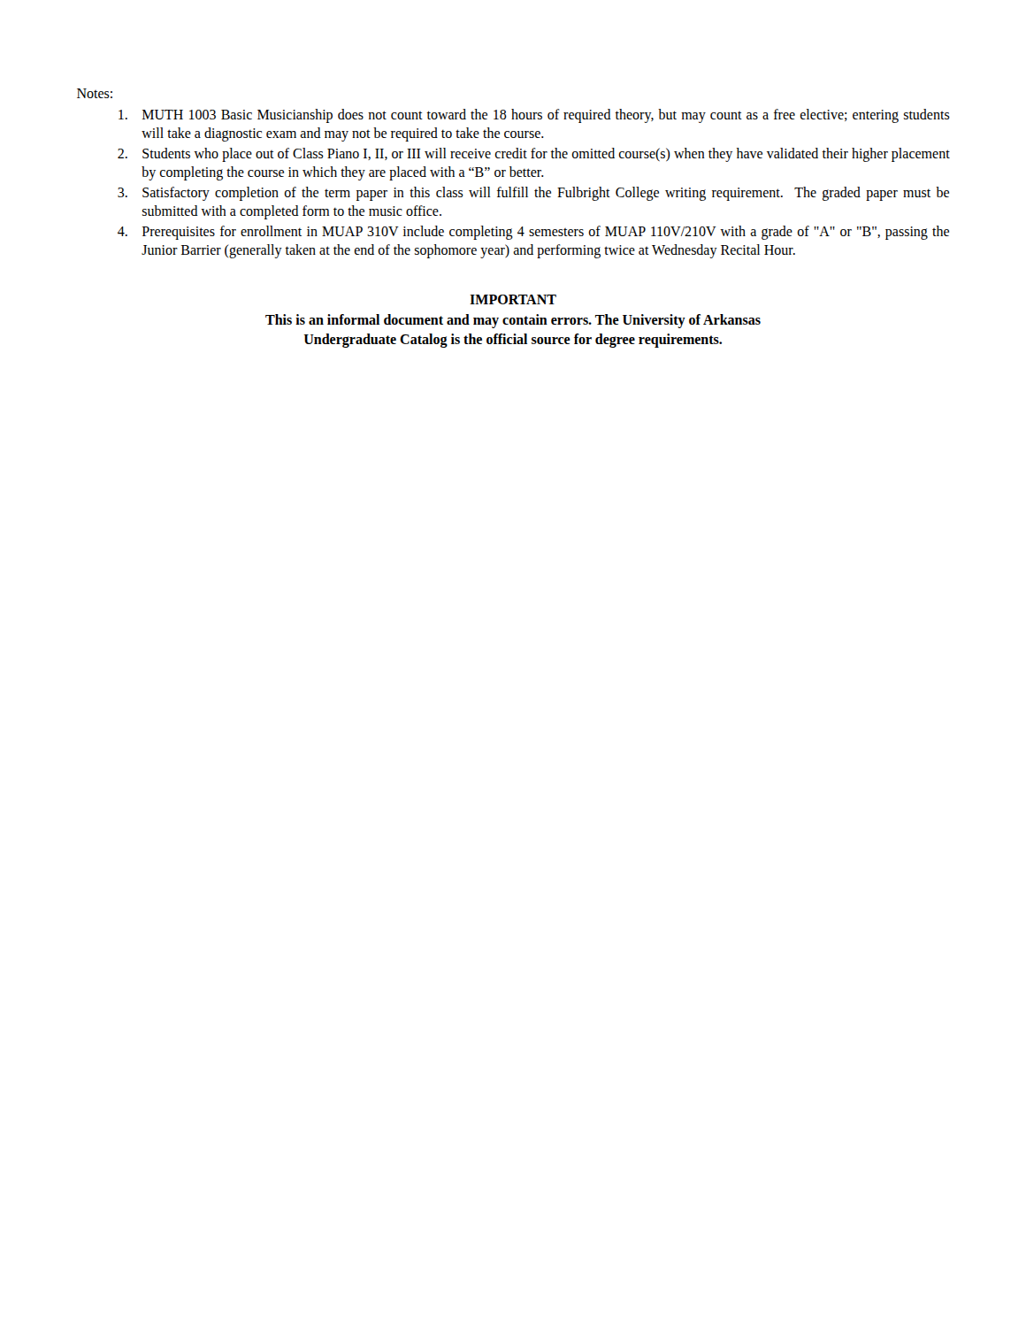Notes:
MUTH 1003 Basic Musicianship does not count toward the 18 hours of required theory, but may count as a free elective; entering students will take a diagnostic exam and may not be required to take the course.
Students who place out of Class Piano I, II, or III will receive credit for the omitted course(s) when they have validated their higher placement by completing the course in which they are placed with a “B” or better.
Satisfactory completion of the term paper in this class will fulfill the Fulbright College writing requirement. The graded paper must be submitted with a completed form to the music office.
Prerequisites for enrollment in MUAP 310V include completing 4 semesters of MUAP 110V/210V with a grade of "A" or "B", passing the Junior Barrier (generally taken at the end of the sophomore year) and performing twice at Wednesday Recital Hour.
IMPORTANT
This is an informal document and may contain errors. The University of Arkansas Undergraduate Catalog is the official source for degree requirements.